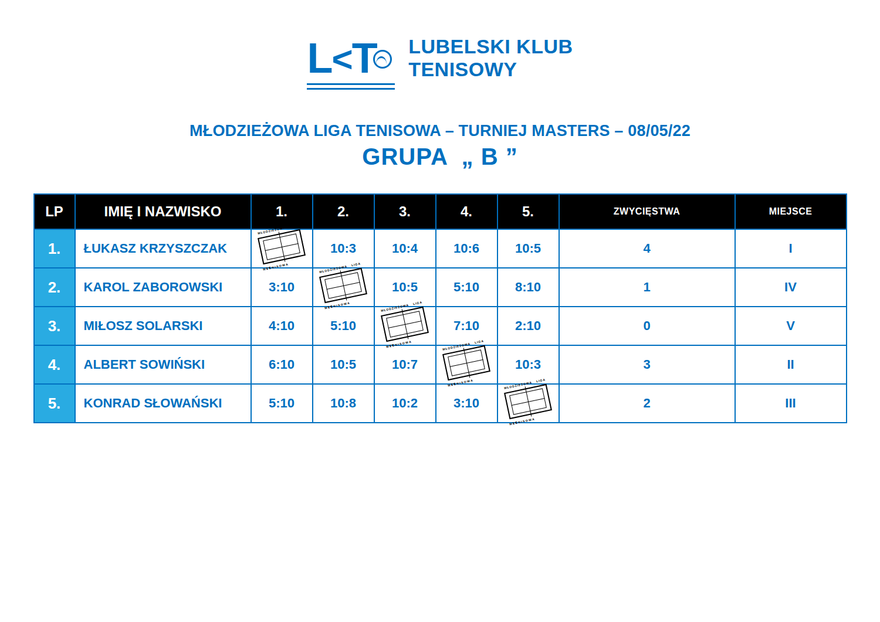L<T
LUBELSKI KLUB
TENISOWY
MŁODZIEŻOWA LIGA TENISOWA – TURNIEJ MASTERS – 08/05/22
GRUPA „ B ”
| LP | IMIĘ I NAZWISKO | 1. | 2. | 3. | 4. | 5. | ZWYCIĘSTWA | MIEJSCE |
| --- | --- | --- | --- | --- | --- | --- | --- | --- |
| 1. | ŁUKASZ KRZYSZCZAK | MŁODZIEŻOWA LIGA TENISOWA M L T | 10:3 | 10:4 | 10:6 | 10:5 | 4 | I |
| 2. | KAROL ZABOROWSKI | 3:10 | MŁODZIEŻOWA LIGA TENISOWA M L T | 10:5 | 5:10 | 8:10 | 1 | IV |
| 3. | MIŁOSZ SOLARSKI | 4:10 | 5:10 | MŁODZIEŻOWA LIGA TENISOWA M L T | 7:10 | 2:10 | 0 | V |
| 4. | ALBERT SOWIŃSKI | 6:10 | 10:5 | 10:7 | MŁODZIEŻOWA LIGA TENISOWA M L T | 10:3 | 3 | II |
| 5. | KONRAD SŁOWAŃSKI | 5:10 | 10:8 | 10:2 | 3:10 | MŁODZIEŻOWA LIGA TENISOWA M L T | 2 | III |